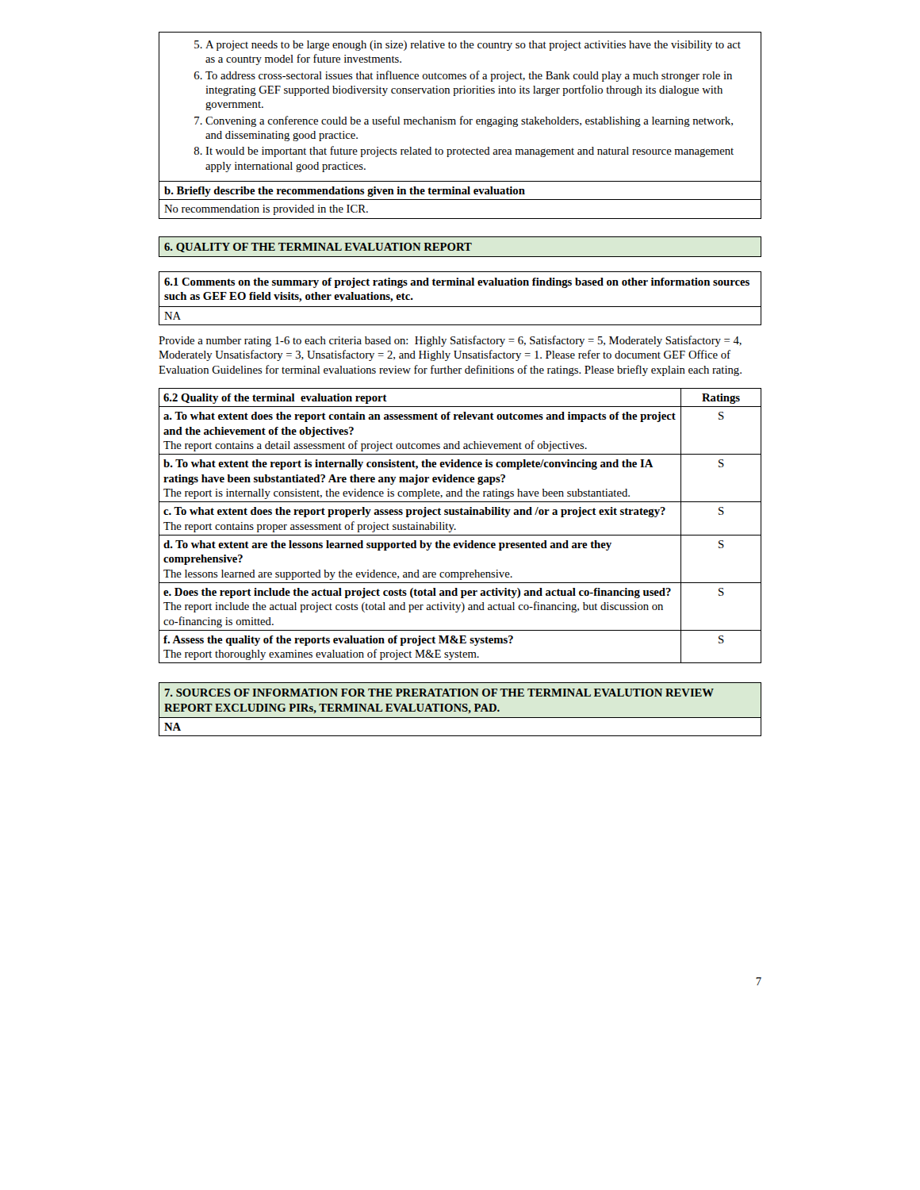A project needs to be large enough (in size) relative to the country so that project activities have the visibility to act as a country model for future investments.
To address cross-sectoral issues that influence outcomes of a project, the Bank could play a much stronger role in integrating GEF supported biodiversity conservation priorities into its larger portfolio through its dialogue with government.
Convening a conference could be a useful mechanism for engaging stakeholders, establishing a learning network, and disseminating good practice.
It would be important that future projects related to protected area management and natural resource management apply international good practices.
b. Briefly describe the recommendations given in the terminal evaluation
No recommendation is provided in the ICR.
6. QUALITY OF THE TERMINAL EVALUATION REPORT
6.1 Comments on the summary of project ratings and terminal evaluation findings based on other information sources such as GEF EO field visits, other evaluations, etc.
NA
Provide a number rating 1-6 to each criteria based on: Highly Satisfactory = 6, Satisfactory = 5, Moderately Satisfactory = 4, Moderately Unsatisfactory = 3, Unsatisfactory = 2, and Highly Unsatisfactory = 1. Please refer to document GEF Office of Evaluation Guidelines for terminal evaluations review for further definitions of the ratings. Please briefly explain each rating.
| 6.2 Quality of the terminal evaluation report | Ratings |
| --- | --- |
| a. To what extent does the report contain an assessment of relevant outcomes and impacts of the project and the achievement of the objectives? The report contains a detail assessment of project outcomes and achievement of objectives. | S |
| b. To what extent the report is internally consistent, the evidence is complete/convincing and the IA ratings have been substantiated? Are there any major evidence gaps? The report is internally consistent, the evidence is complete, and the ratings have been substantiated. | S |
| c. To what extent does the report properly assess project sustainability and /or a project exit strategy? The report contains proper assessment of project sustainability. | S |
| d. To what extent are the lessons learned supported by the evidence presented and are they comprehensive? The lessons learned are supported by the evidence, and are comprehensive. | S |
| e. Does the report include the actual project costs (total and per activity) and actual co-financing used? The report include the actual project costs (total and per activity) and actual co-financing, but discussion on co-financing is omitted. | S |
| f. Assess the quality of the reports evaluation of project M&E systems? The report thoroughly examines evaluation of project M&E system. | S |
7. SOURCES OF INFORMATION FOR THE PRERATATION OF THE TERMINAL EVALUTION REVIEW REPORT EXCLUDING PIRs, TERMINAL EVALUATIONS, PAD.
NA
7